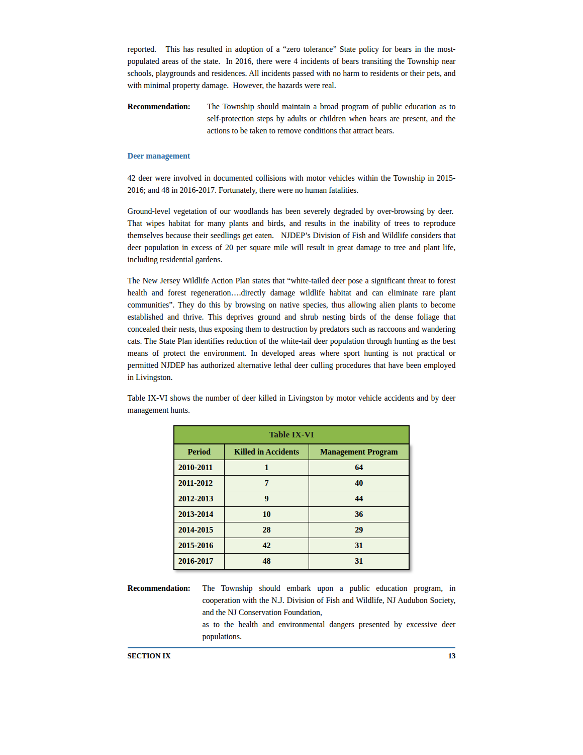reported. This has resulted in adoption of a “zero tolerance” State policy for bears in the most-populated areas of the state. In 2016, there were 4 incidents of bears transiting the Township near schools, playgrounds and residences. All incidents passed with no harm to residents or their pets, and with minimal property damage. However, the hazards were real.
Recommendation:
The Township should maintain a broad program of public education as to self-protection steps by adults or children when bears are present, and the actions to be taken to remove conditions that attract bears.
Deer management
42 deer were involved in documented collisions with motor vehicles within the Township in 2015-2016; and 48 in 2016-2017. Fortunately, there were no human fatalities.
Ground-level vegetation of our woodlands has been severely degraded by over-browsing by deer. That wipes habitat for many plants and birds, and results in the inability of trees to reproduce themselves because their seedlings get eaten. NJDEP’s Division of Fish and Wildlife considers that deer population in excess of 20 per square mile will result in great damage to tree and plant life, including residential gardens.
The New Jersey Wildlife Action Plan states that “white-tailed deer pose a significant threat to forest health and forest regeneration….directly damage wildlife habitat and can eliminate rare plant communities”. They do this by browsing on native species, thus allowing alien plants to become established and thrive. This deprives ground and shrub nesting birds of the dense foliage that concealed their nests, thus exposing them to destruction by predators such as raccoons and wandering cats. The State Plan identifies reduction of the white-tail deer population through hunting as the best means of protect the environment. In developed areas where sport hunting is not practical or permitted NJDEP has authorized alternative lethal deer culling procedures that have been employed in Livingston.
Table IX-VI shows the number of deer killed in Livingston by motor vehicle accidents and by deer management hunts.
Table IX-VI
| Period | Killed in Accidents | Management Program |
| --- | --- | --- |
| 2010-2011 | 1 | 64 |
| 2011-2012 | 7 | 40 |
| 2012-2013 | 9 | 44 |
| 2013-2014 | 10 | 36 |
| 2014-2015 | 28 | 29 |
| 2015-2016 | 42 | 31 |
| 2016-2017 | 48 | 31 |
Recommendation:
The Township should embark upon a public education program, in cooperation with the N.J. Division of Fish and Wildlife, NJ Audubon Society, and the NJ Conservation Foundation,
as to the health and environmental dangers presented by excessive deer populations.
SECTION IX 13